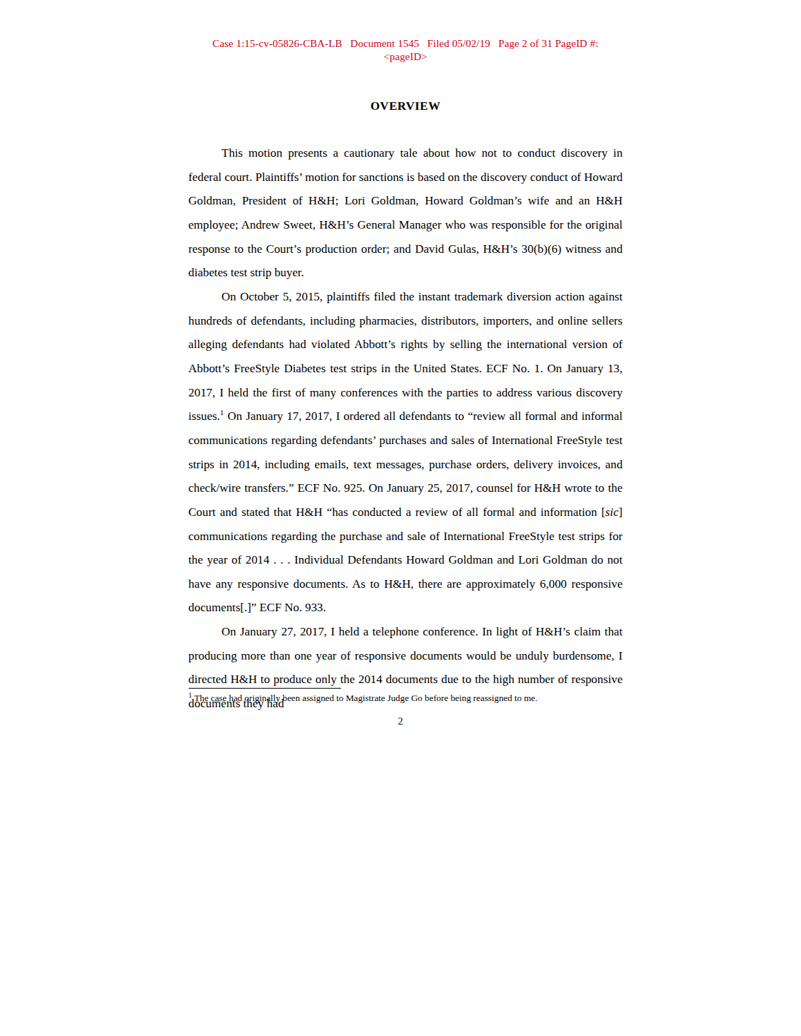Case 1:15-cv-05826-CBA-LB Document 1545 Filed 05/02/19 Page 2 of 31 PageID #: <pageID>
OVERVIEW
This motion presents a cautionary tale about how not to conduct discovery in federal court. Plaintiffs’ motion for sanctions is based on the discovery conduct of Howard Goldman, President of H&H; Lori Goldman, Howard Goldman’s wife and an H&H employee; Andrew Sweet, H&H’s General Manager who was responsible for the original response to the Court’s production order; and David Gulas, H&H’s 30(b)(6) witness and diabetes test strip buyer.
On October 5, 2015, plaintiffs filed the instant trademark diversion action against hundreds of defendants, including pharmacies, distributors, importers, and online sellers alleging defendants had violated Abbott’s rights by selling the international version of Abbott’s FreeStyle Diabetes test strips in the United States. ECF No. 1. On January 13, 2017, I held the first of many conferences with the parties to address various discovery issues.1 On January 17, 2017, I ordered all defendants to “review all formal and informal communications regarding defendants’ purchases and sales of International FreeStyle test strips in 2014, including emails, text messages, purchase orders, delivery invoices, and check/wire transfers.” ECF No. 925. On January 25, 2017, counsel for H&H wrote to the Court and stated that H&H “has conducted a review of all formal and information [sic] communications regarding the purchase and sale of International FreeStyle test strips for the year of 2014 . . . Individual Defendants Howard Goldman and Lori Goldman do not have any responsive documents. As to H&H, there are approximately 6,000 responsive documents[.]” ECF No. 933.
On January 27, 2017, I held a telephone conference. In light of H&H’s claim that producing more than one year of responsive documents would be unduly burdensome, I directed H&H to produce only the 2014 documents due to the high number of responsive documents they had
1 The case had originally been assigned to Magistrate Judge Go before being reassigned to me.
2